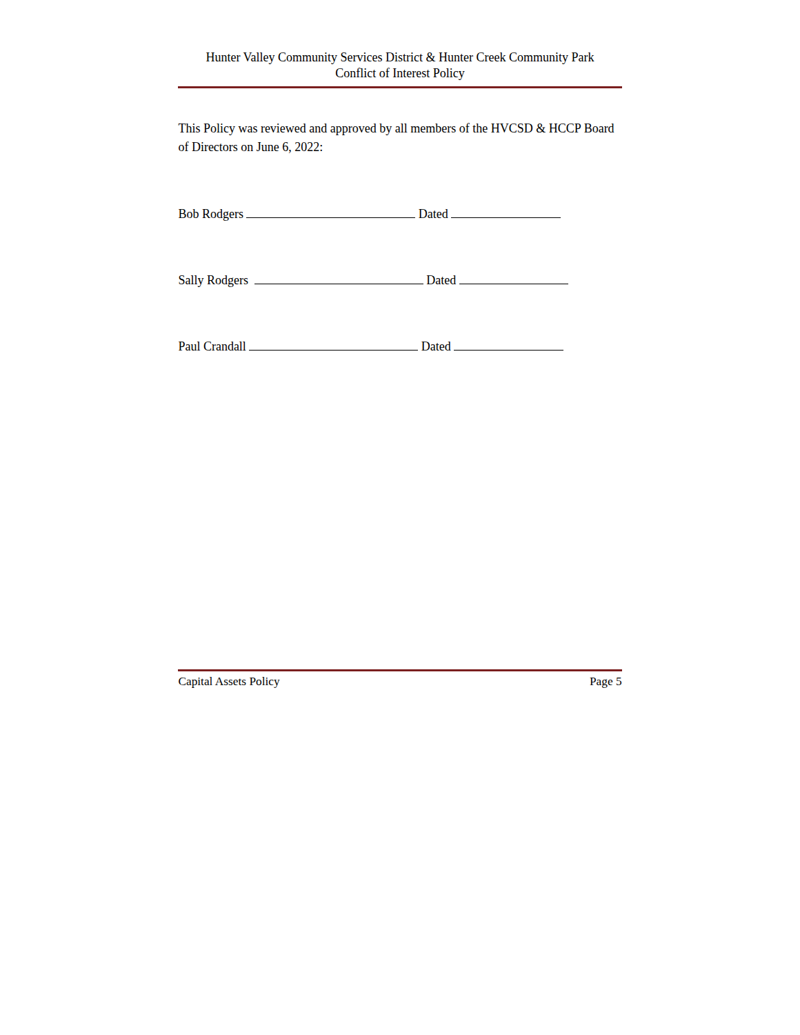Hunter Valley Community Services District & Hunter Creek Community Park Conflict of Interest Policy
This Policy was reviewed and approved by all members of the HVCSD & HCCP Board of Directors on June 6, 2022:
Bob Rodgers Dated
Sally Rodgers Dated
Paul Crandall Dated
Capital Assets Policy Page 5